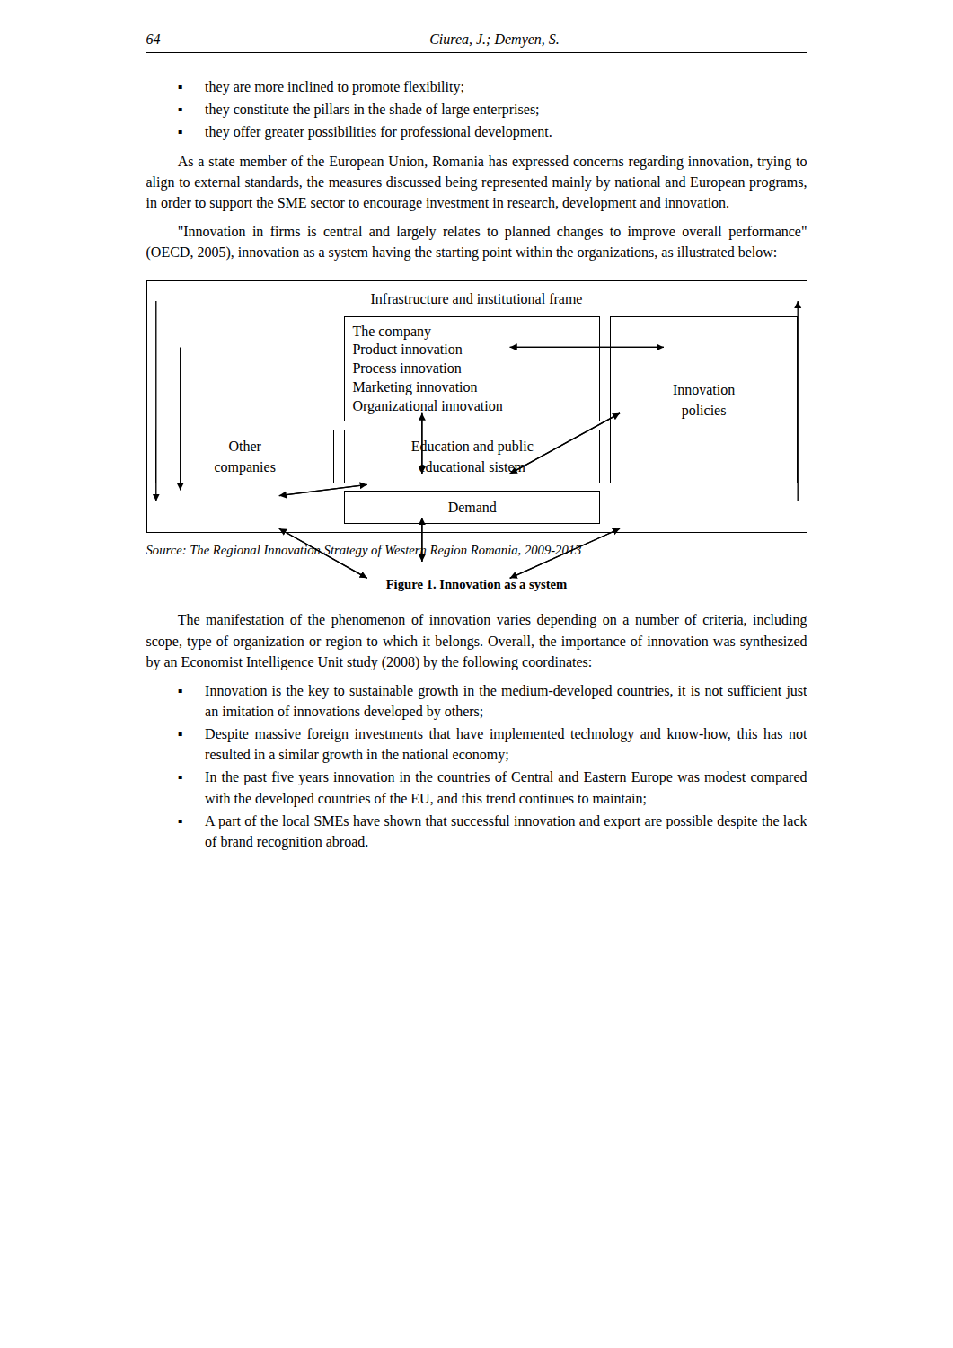64 Ciurea, J.; Demyen, S.
they are more inclined to promote flexibility;
they constitute the pillars in the shade of large enterprises;
they offer greater possibilities for professional development.
As a state member of the European Union, Romania has expressed concerns regarding innovation, trying to align to external standards, the measures discussed being represented mainly by national and European programs, in order to support the SME sector to encourage investment in research, development and innovation.
"Innovation in firms is central and largely relates to planned changes to improve overall performance" (OECD, 2005), innovation as a system having the starting point within the organizations, as illustrated below:
Infrastructure and institutional frame
The company
Product innovation
Process innovation
Marketing innovation
Organizational innovation
Innovation
policies
Other
companies
Education and public
educational sistem
Demand
Source: The Regional Innovation Strategy of Western Region Romania, 2009-2013
Figure 1. Innovation as a system
The manifestation of the phenomenon of innovation varies depending on a number of criteria, including scope, type of organization or region to which it belongs. Overall, the importance of innovation was synthesized by an Economist Intelligence Unit study (2008) by the following coordinates:
Innovation is the key to sustainable growth in the medium-developed countries, it is not sufficient just an imitation of innovations developed by others;
Despite massive foreign investments that have implemented technology and know-how, this has not resulted in a similar growth in the national economy;
In the past five years innovation in the countries of Central and Eastern Europe was modest compared with the developed countries of the EU, and this trend continues to maintain;
A part of the local SMEs have shown that successful innovation and export are possible despite the lack of brand recognition abroad.